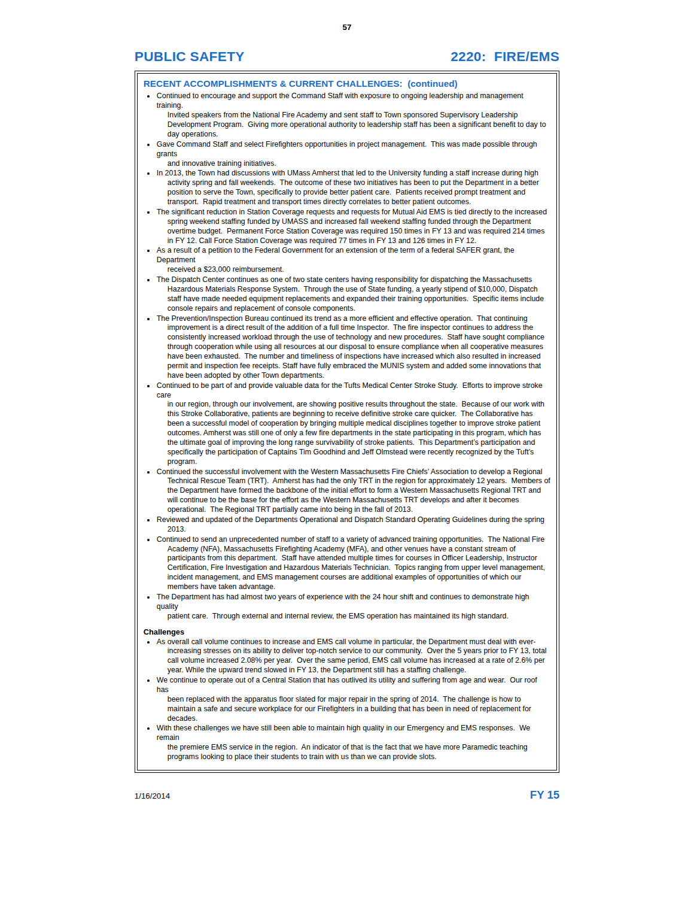57
PUBLIC SAFETY
2220: FIRE/EMS
RECENT ACCOMPLISHMENTS & CURRENT CHALLENGES: (continued)
Continued to encourage and support the Command Staff with exposure to ongoing leadership and management training. Invited speakers from the National Fire Academy and sent staff to Town sponsored Supervisory Leadership Development Program. Giving more operational authority to leadership staff has been a significant benefit to day to day operations.
Gave Command Staff and select Firefighters opportunities in project management. This was made possible through grants and innovative training initiatives.
In 2013, the Town had discussions with UMass Amherst that led to the University funding a staff increase during high activity spring and fall weekends. The outcome of these two initiatives has been to put the Department in a better position to serve the Town, specifically to provide better patient care. Patients received prompt treatment and transport. Rapid treatment and transport times directly correlates to better patient outcomes.
The significant reduction in Station Coverage requests and requests for Mutual Aid EMS is tied directly to the increased spring weekend staffing funded by UMASS and increased fall weekend staffing funded through the Department overtime budget. Permanent Force Station Coverage was required 150 times in FY 13 and was required 214 times in FY 12. Call Force Station Coverage was required 77 times in FY 13 and 126 times in FY 12.
As a result of a petition to the Federal Government for an extension of the term of a federal SAFER grant, the Department received a $23,000 reimbursement.
The Dispatch Center continues as one of two state centers having responsibility for dispatching the Massachusetts Hazardous Materials Response System. Through the use of State funding, a yearly stipend of $10,000, Dispatch staff have made needed equipment replacements and expanded their training opportunities. Specific items include console repairs and replacement of console components.
The Prevention/Inspection Bureau continued its trend as a more efficient and effective operation. That continuing improvement is a direct result of the addition of a full time Inspector. The fire inspector continues to address the consistently increased workload through the use of technology and new procedures. Staff have sought compliance through cooperation while using all resources at our disposal to ensure compliance when all cooperative measures have been exhausted. The number and timeliness of inspections have increased which also resulted in increased permit and inspection fee receipts. Staff have fully embraced the MUNIS system and added some innovations that have been adopted by other Town departments.
Continued to be part of and provide valuable data for the Tufts Medical Center Stroke Study. Efforts to improve stroke care in our region, through our involvement, are showing positive results throughout the state. Because of our work with this Stroke Collaborative, patients are beginning to receive definitive stroke care quicker. The Collaborative has been a successful model of cooperation by bringing multiple medical disciplines together to improve stroke patient outcomes. Amherst was still one of only a few fire departments in the state participating in this program, which has the ultimate goal of improving the long range survivability of stroke patients. This Department’s participation and specifically the participation of Captains Tim Goodhind and Jeff Olmstead were recently recognized by the Tuft’s program.
Continued the successful involvement with the Western Massachusetts Fire Chiefs’ Association to develop a Regional Technical Rescue Team (TRT). Amherst has had the only TRT in the region for approximately 12 years. Members of the Department have formed the backbone of the initial effort to form a Western Massachusetts Regional TRT and will continue to be the base for the effort as the Western Massachusetts TRT develops and after it becomes operational. The Regional TRT partially came into being in the fall of 2013.
Reviewed and updated of the Departments Operational and Dispatch Standard Operating Guidelines during the spring 2013.
Continued to send an unprecedented number of staff to a variety of advanced training opportunities. The National Fire Academy (NFA), Massachusetts Firefighting Academy (MFA), and other venues have a constant stream of participants from this department. Staff have attended multiple times for courses in Officer Leadership, Instructor Certification, Fire Investigation and Hazardous Materials Technician. Topics ranging from upper level management, incident management, and EMS management courses are additional examples of opportunities of which our members have taken advantage.
The Department has had almost two years of experience with the 24 hour shift and continues to demonstrate high quality patient care. Through external and internal review, the EMS operation has maintained its high standard.
Challenges
As overall call volume continues to increase and EMS call volume in particular, the Department must deal with ever- increasing stresses on its ability to deliver top-notch service to our community. Over the 5 years prior to FY 13, total call volume increased 2.08% per year. Over the same period, EMS call volume has increased at a rate of 2.6% per year. While the upward trend slowed in FY 13, the Department still has a staffing challenge.
We continue to operate out of a Central Station that has outlived its utility and suffering from age and wear. Our roof has been replaced with the apparatus floor slated for major repair in the spring of 2014. The challenge is how to maintain a safe and secure workplace for our Firefighters in a building that has been in need of replacement for decades.
With these challenges we have still been able to maintain high quality in our Emergency and EMS responses. We remain the premiere EMS service in the region. An indicator of that is the fact that we have more Paramedic teaching programs looking to place their students to train with us than we can provide slots.
1/16/2014
FY 15